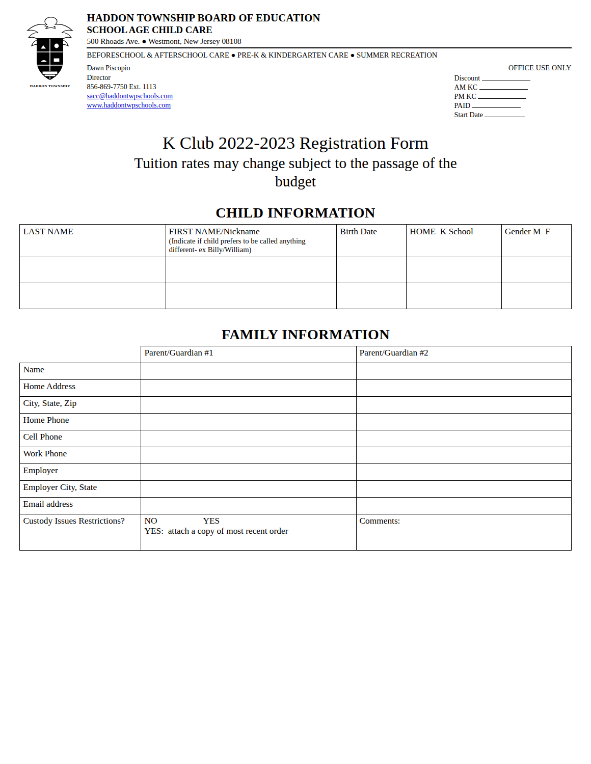HADDON TOWNSHIP
Haddon Township Board of Education
School Age Child Care
500 Rhoads Ave. ● Westmont, New Jersey 08108
BEFORESCHOOL & AFTERSCHOOL CARE ● PRE-K & KINDERGARTEN CARE ● SUMMER RECREATION
Dawn Piscopio
Director
856-869-7750 Ext. 1113
sacc@haddontwpschools.com
www.haddontwpschools.com
OFFICE USE ONLY
Discount
AM KC
PM KC
PAID
Start Date
K Club 2022-2023 Registration Form
Tuition rates may change subject to the passage of the
budget
CHILD INFORMATION
| LAST NAME | FIRST NAME/Nickname (Indicate if child prefers to be called anything different- ex Billy/William) | Birth Date | HOME K School | Gender M F |
| --- | --- | --- | --- | --- |
FAMILY INFORMATION
| | Parent/Guardian #1 | Parent/Guardian #2 |
| Name | | |
| Home Address | | |
| City, State, Zip | | |
| Home Phone | | |
| Cell Phone | | |
| Work Phone | | |
| Employer | | |
| Employer City, State | | |
| Email address | | |
| Custody Issues Restrictions? | NO YES YES: attach a copy of most recent order | Comments: |